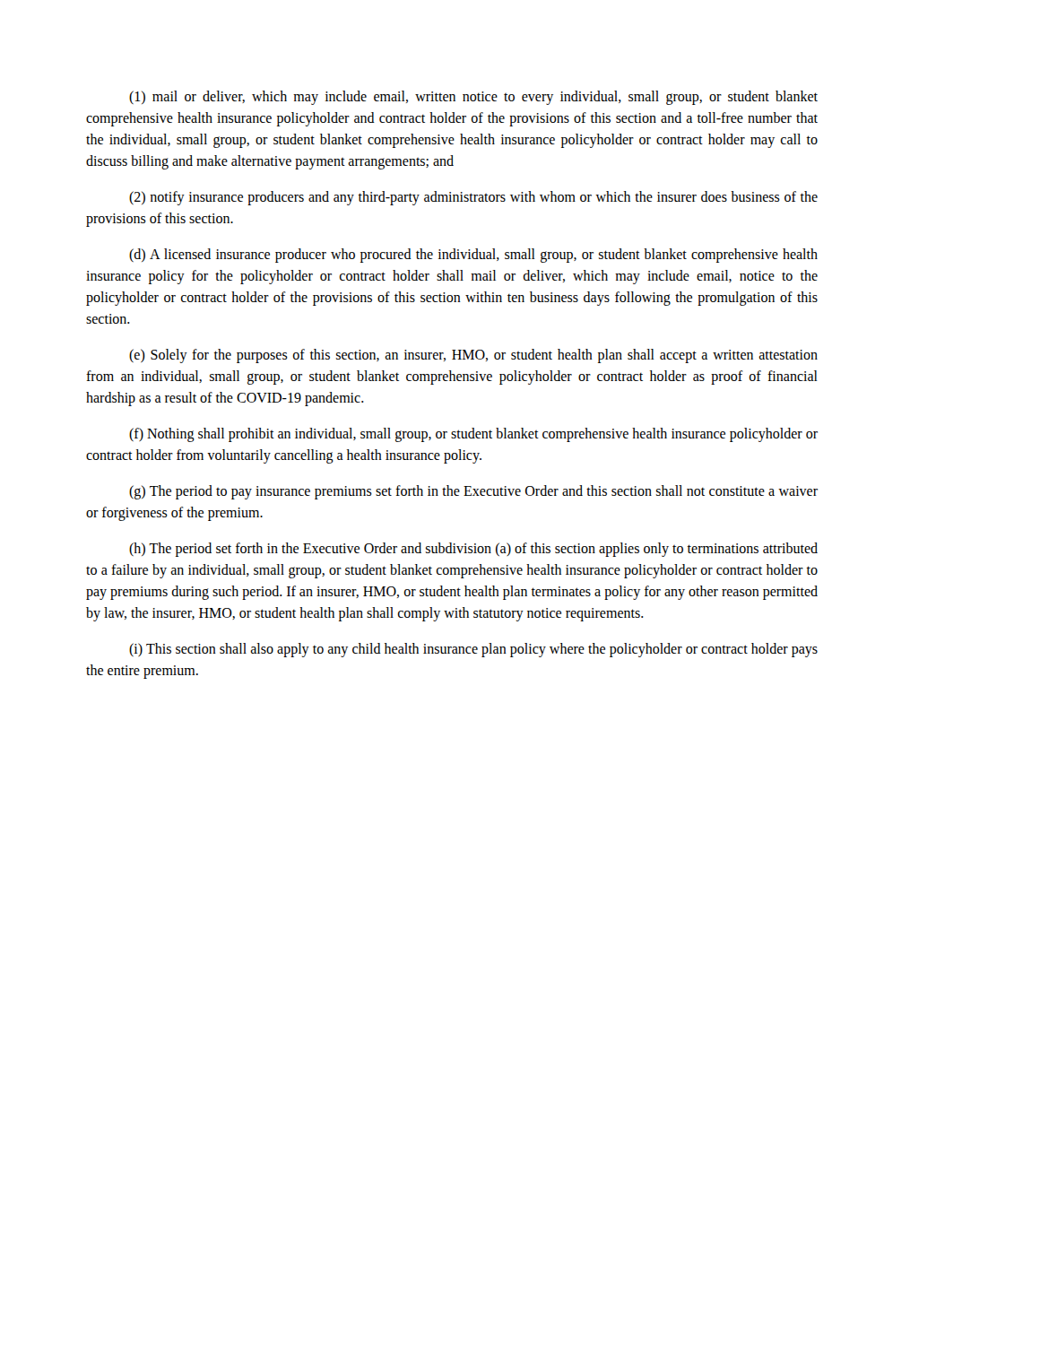(1) mail or deliver, which may include email, written notice to every individual, small group, or student blanket comprehensive health insurance policyholder and contract holder of the provisions of this section and a toll-free number that the individual, small group, or student blanket comprehensive health insurance policyholder or contract holder may call to discuss billing and make alternative payment arrangements; and
(2) notify insurance producers and any third-party administrators with whom or which the insurer does business of the provisions of this section.
(d) A licensed insurance producer who procured the individual, small group, or student blanket comprehensive health insurance policy for the policyholder or contract holder shall mail or deliver, which may include email, notice to the policyholder or contract holder of the provisions of this section within ten business days following the promulgation of this section.
(e) Solely for the purposes of this section, an insurer, HMO, or student health plan shall accept a written attestation from an individual, small group, or student blanket comprehensive policyholder or contract holder as proof of financial hardship as a result of the COVID-19 pandemic.
(f) Nothing shall prohibit an individual, small group, or student blanket comprehensive health insurance policyholder or contract holder from voluntarily cancelling a health insurance policy.
(g) The period to pay insurance premiums set forth in the Executive Order and this section shall not constitute a waiver or forgiveness of the premium.
(h) The period set forth in the Executive Order and subdivision (a) of this section applies only to terminations attributed to a failure by an individual, small group, or student blanket comprehensive health insurance policyholder or contract holder to pay premiums during such period. If an insurer, HMO, or student health plan terminates a policy for any other reason permitted by law, the insurer, HMO, or student health plan shall comply with statutory notice requirements.
(i) This section shall also apply to any child health insurance plan policy where the policyholder or contract holder pays the entire premium.